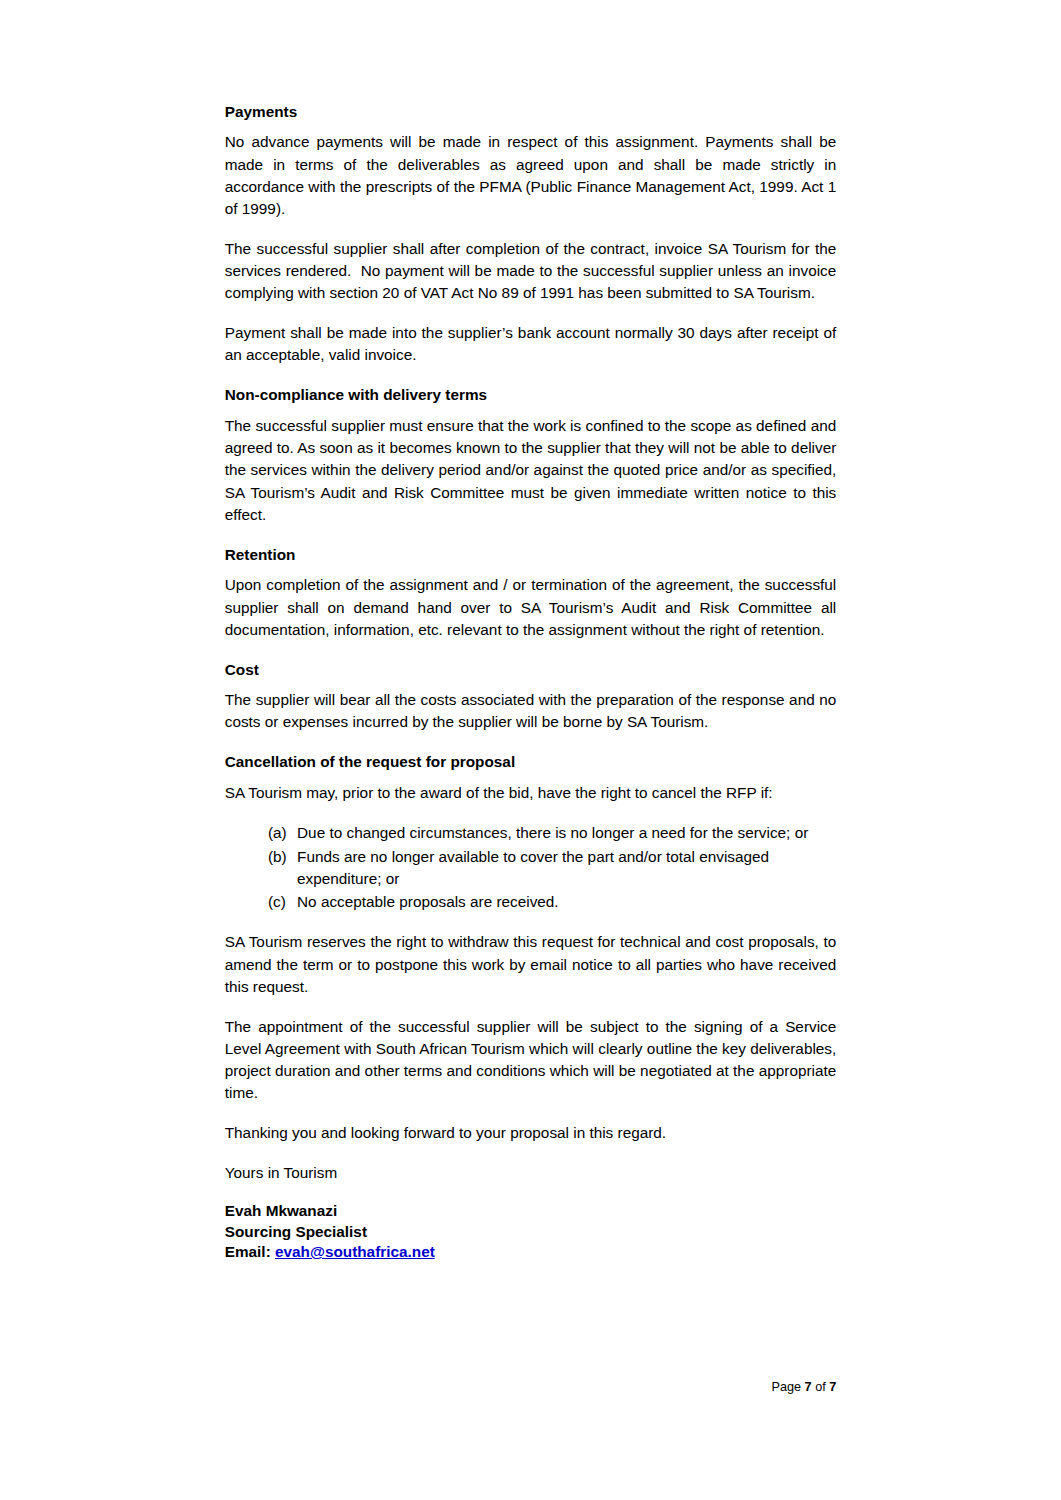Payments
No advance payments will be made in respect of this assignment. Payments shall be made in terms of the deliverables as agreed upon and shall be made strictly in accordance with the prescripts of the PFMA (Public Finance Management Act, 1999. Act 1 of 1999).
The successful supplier shall after completion of the contract, invoice SA Tourism for the services rendered. No payment will be made to the successful supplier unless an invoice complying with section 20 of VAT Act No 89 of 1991 has been submitted to SA Tourism.
Payment shall be made into the supplier’s bank account normally 30 days after receipt of an acceptable, valid invoice.
Non-compliance with delivery terms
The successful supplier must ensure that the work is confined to the scope as defined and agreed to. As soon as it becomes known to the supplier that they will not be able to deliver the services within the delivery period and/or against the quoted price and/or as specified, SA Tourism’s Audit and Risk Committee must be given immediate written notice to this effect.
Retention
Upon completion of the assignment and / or termination of the agreement, the successful supplier shall on demand hand over to SA Tourism’s Audit and Risk Committee all documentation, information, etc. relevant to the assignment without the right of retention.
Cost
The supplier will bear all the costs associated with the preparation of the response and no costs or expenses incurred by the supplier will be borne by SA Tourism.
Cancellation of the request for proposal
SA Tourism may, prior to the award of the bid, have the right to cancel the RFP if:
(a) Due to changed circumstances, there is no longer a need for the service; or
(b) Funds are no longer available to cover the part and/or total envisaged expenditure; or
(c) No acceptable proposals are received.
SA Tourism reserves the right to withdraw this request for technical and cost proposals, to amend the term or to postpone this work by email notice to all parties who have received this request.
The appointment of the successful supplier will be subject to the signing of a Service Level Agreement with South African Tourism which will clearly outline the key deliverables, project duration and other terms and conditions which will be negotiated at the appropriate time.
Thanking you and looking forward to your proposal in this regard.
Yours in Tourism
Evah Mkwanazi
Sourcing Specialist
Email: evah@southafrica.net
Page 7 of 7